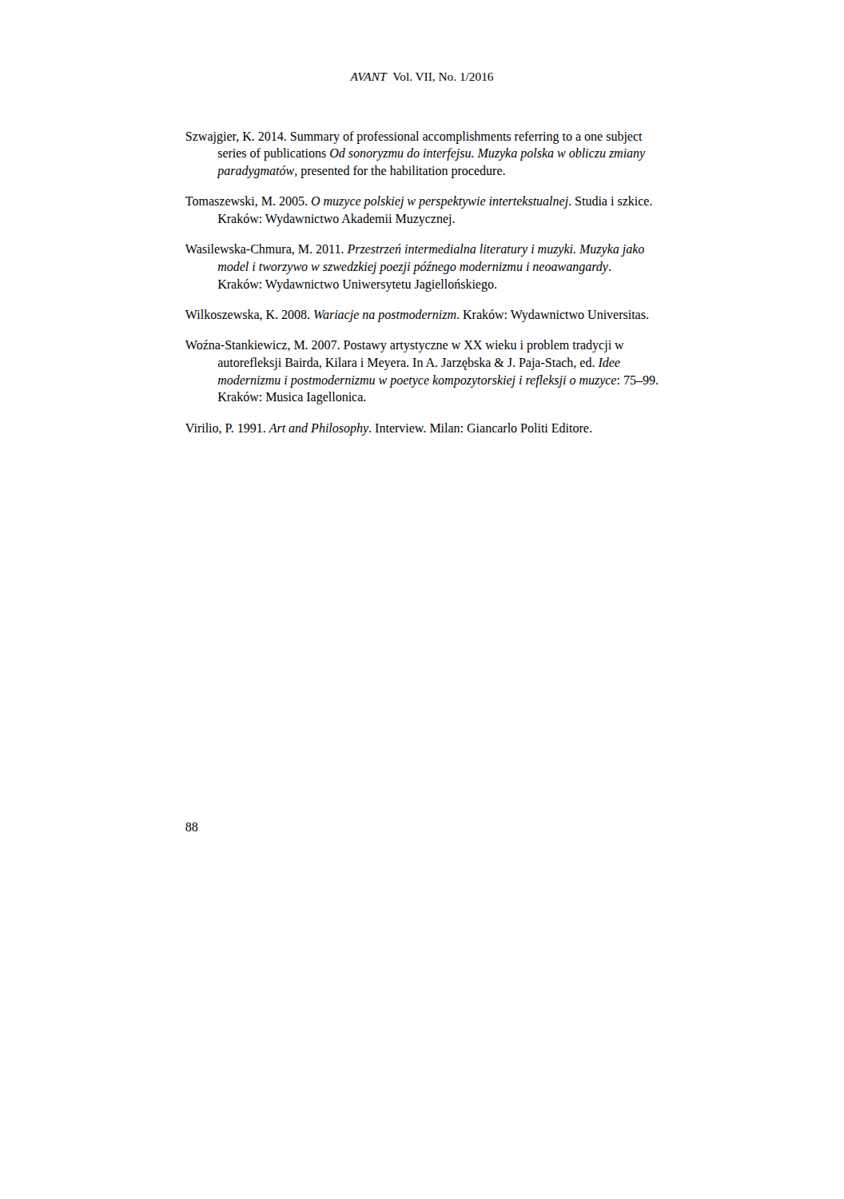AVANT Vol. VII, No. 1/2016
Szwajgier, K. 2014. Summary of professional accomplishments referring to a one subject series of publications Od sonoryzmu do interfejsu. Muzyka polska w obliczu zmiany paradygmatów, presented for the habilitation procedure.
Tomaszewski, M. 2005. O muzyce polskiej w perspektywie intertekstualnej. Studia i szkice. Kraków: Wydawnictwo Akademii Muzycznej.
Wasilewska-Chmura, M. 2011. Przestrzeń intermedialna literatury i muzyki. Muzyka jako model i tworzywo w szwedzkiej poezji późnego modernizmu i neoawangardy. Kraków: Wydawnictwo Uniwersytetu Jagiellońskiego.
Wilkoszewska, K. 2008. Wariacje na postmodernizm. Kraków: Wydawnictwo Universitas.
Woźna-Stankiewicz, M. 2007. Postawy artystyczne w XX wieku i problem tradycji w autorefleksji Bairda, Kilara i Meyera. In A. Jarzębska & J. Paja-Stach, ed. Idee modernizmu i postmodernizmu w poetyce kompozytorskiej i refleksji o muzyce: 75–99. Kraków: Musica Iagellonica.
Virilio, P. 1991. Art and Philosophy. Interview. Milan: Giancarlo Politi Editore.
88